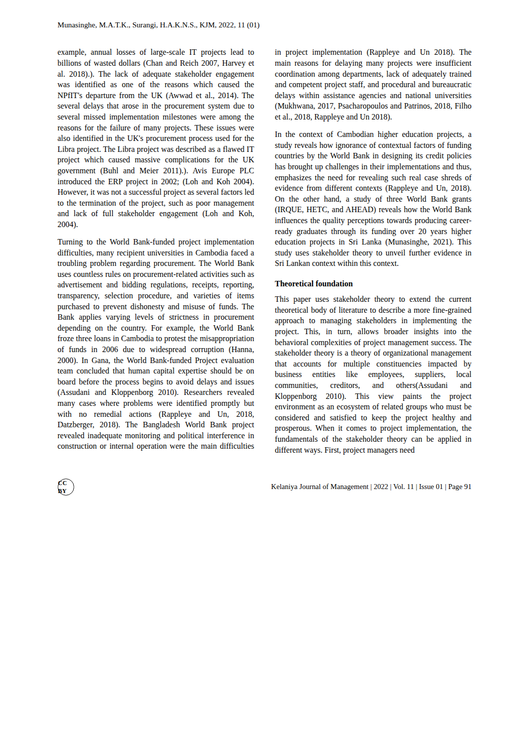Munasinghe, M.A.T.K., Surangi, H.A.K.N.S., KJM, 2022, 11 (01)
example, annual losses of large-scale IT projects lead to billions of wasted dollars (Chan and Reich 2007, Harvey et al. 2018).). The lack of adequate stakeholder engagement was identified as one of the reasons which caused the NPfIT's departure from the UK (Awwad et al., 2014). The several delays that arose in the procurement system due to several missed implementation milestones were among the reasons for the failure of many projects. These issues were also identified in the UK's procurement process used for the Libra project. The Libra project was described as a flawed IT project which caused massive complications for the UK government (Buhl and Meier 2011).). Avis Europe PLC introduced the ERP project in 2002; (Loh and Koh 2004). However, it was not a successful project as several factors led to the termination of the project, such as poor management and lack of full stakeholder engagement (Loh and Koh, 2004).
Turning to the World Bank-funded project implementation difficulties, many recipient universities in Cambodia faced a troubling problem regarding procurement. The World Bank uses countless rules on procurement-related activities such as advertisement and bidding regulations, receipts, reporting, transparency, selection procedure, and varieties of items purchased to prevent dishonesty and misuse of funds. The Bank applies varying levels of strictness in procurement depending on the country. For example, the World Bank froze three loans in Cambodia to protest the misappropriation of funds in 2006 due to widespread corruption (Hanna, 2000). In Gana, the World Bank-funded Project evaluation team concluded that human capital expertise should be on board before the process begins to avoid delays and issues (Assudani and Kloppenborg 2010). Researchers revealed many cases where problems were identified promptly but with no remedial actions (Rappleye and Un, 2018, Datzberger, 2018). The Bangladesh World Bank project revealed inadequate monitoring and political interference in construction or internal operation were the main difficulties in project implementation (Rappleye and Un 2018). The main reasons for delaying many projects were insufficient coordination among departments, lack of adequately trained and competent project staff, and procedural and bureaucratic delays within assistance agencies and national universities (Mukhwana, 2017, Psacharopoulos and Patrinos, 2018, Filho et al., 2018, Rappleye and Un 2018).
In the context of Cambodian higher education projects, a study reveals how ignorance of contextual factors of funding countries by the World Bank in designing its credit policies has brought up challenges in their implementations and thus, emphasizes the need for revealing such real case shreds of evidence from different contexts (Rappleye and Un, 2018). On the other hand, a study of three World Bank grants (IRQUE, HETC, and AHEAD) reveals how the World Bank influences the quality perceptions towards producing career-ready graduates through its funding over 20 years higher education projects in Sri Lanka (Munasinghe, 2021). This study uses stakeholder theory to unveil further evidence in Sri Lankan context within this context.
Theoretical foundation
This paper uses stakeholder theory to extend the current theoretical body of literature to describe a more fine-grained approach to managing stakeholders in implementing the project. This, in turn, allows broader insights into the behavioral complexities of project management success. The stakeholder theory is a theory of organizational management that accounts for multiple constituencies impacted by business entities like employees, suppliers, local communities, creditors, and others(Assudani and Kloppenborg 2010). This view paints the project environment as an ecosystem of related groups who must be considered and satisfied to keep the project healthy and prosperous. When it comes to project implementation, the fundamentals of the stakeholder theory can be applied in different ways. First, project managers need
CC BY Kelaniya Journal of Management | 2022 | Vol. 11 | Issue 01 | Page 91